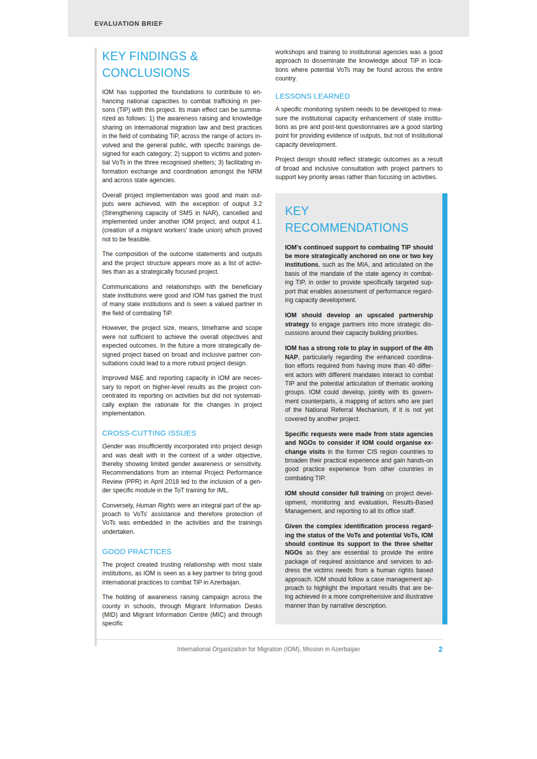Evaluation Brief
KEY FINDINGS & CONCLUSIONS
IOM has supported the foundations to contribute to enhancing national capacities to combat trafficking in persons (TiP) with this project. Its main effect can be summarized as follows: 1) the awareness raising and knowledge sharing on international migration law and best practices in the field of combating TiP, across the range of actors involved and the general public, with specific trainings designed for each category; 2) support to victims and potential VoTs in the three recognised shelters; 3) facilitating information exchange and coordination amongst the NRM and across state agencies.
Overall project implementation was good and main outputs were achieved, with the exception of output 3.2 (Strengthening capacity of SMS in NAR), cancelled and implemented under another IOM project, and output 4.1. (creation of a migrant workers' trade union) which proved not to be feasible.
The composition of the outcome statements and outputs and the project structure appears more as a list of activities than as a strategically focused project.
Communications and relationships with the beneficiary state institutions were good and IOM has gained the trust of many state institutions and is seen a valued partner in the field of combating TiP.
However, the project size, means, timeframe and scope were not sufficient to achieve the overall objectives and expected outcomes. In the future a more strategically designed project based on broad and inclusive partner consultations could lead to a more robust project design.
Improved M&E and reporting capacity in IOM are necessary to report on higher-level results as the project concentrated its reporting on activities but did not systematically explain the rationale for the changes in project implementation.
CROSS-CUTTING ISSUES
Gender was insufficiently incorporated into project design and was dealt with in the context of a wider objective, thereby showing limited gender awareness or sensitivity. Recommendations from an internal Project Performance Review (PPR) in April 2018 led to the inclusion of a gender specific module in the ToT training for IML.
Conversely, Human Rights were an integral part of the approach to VoTs' assistance and therefore protection of VoTs was embedded in the activities and the trainings undertaken.
GOOD PRACTICES
The project created trusting relationship with most state institutions, as IOM is seen as a key partner to bring good international practices to combat TiP in Azerbaijan.
The holding of awareness raising campaign across the county in schools, through Migrant Information Desks (MID) and Migrant Information Centre (MIC) and through specific
workshops and training to institutional agencies was a good approach to disseminate the knowledge about TiP in locations where potential VoTs may be found across the entire country.
LESSONS LEARNED
A specific monitoring system needs to be developed to measure the institutional capacity enhancement of state institutions as pre and post-test questionnaires are a good starting point for providing evidence of outputs, but not of institutional capacity development.
Project design should reflect strategic outcomes as a result of broad and inclusive consultation with project partners to support key priority areas rather than focusing on activities.
KEY RECOMMENDATIONS
IOM's continued support to combating TIP should be more strategically anchored on one or two key institutions, such as the MIA, and articulated on the basis of the mandate of the state agency in combating TIP, in order to provide specifically targeted support that enables assessment of performance regarding capacity development.
IOM should develop an upscaled partnership strategy to engage partners into more strategic discussions around their capacity building priorities.
IOM has a strong role to play in support of the 4th NAP, particularly regarding the enhanced coordination efforts required from having more than 40 different actors with different mandates interact to combat TIP and the potential articulation of thematic working groups. IOM could develop, jointly with its government counterparts, a mapping of actors who are part of the National Referral Mechanism, if it is not yet covered by another project.
Specific requests were made from state agencies and NGOs to consider if IOM could organise exchange visits in the former CIS region countries to broaden their practical experience and gain hands-on good practice experience from other countries in combating TIP.
IOM should consider full training on project development, monitoring and evaluation, Results-Based Management, and reporting to all its office staff.
Given the complex identification process regarding the status of the VoTs and potential VoTs, IOM should continue its support to the three shelter NGOs as they are essential to provide the entire package of required assistance and services to address the victims needs from a human rights based approach. IOM should follow a case management approach to highlight the important results that are being achieved in a more comprehensive and illustrative manner than by narrative description.
International Organization for Migration (IOM), Mission in Azerbaijan
2